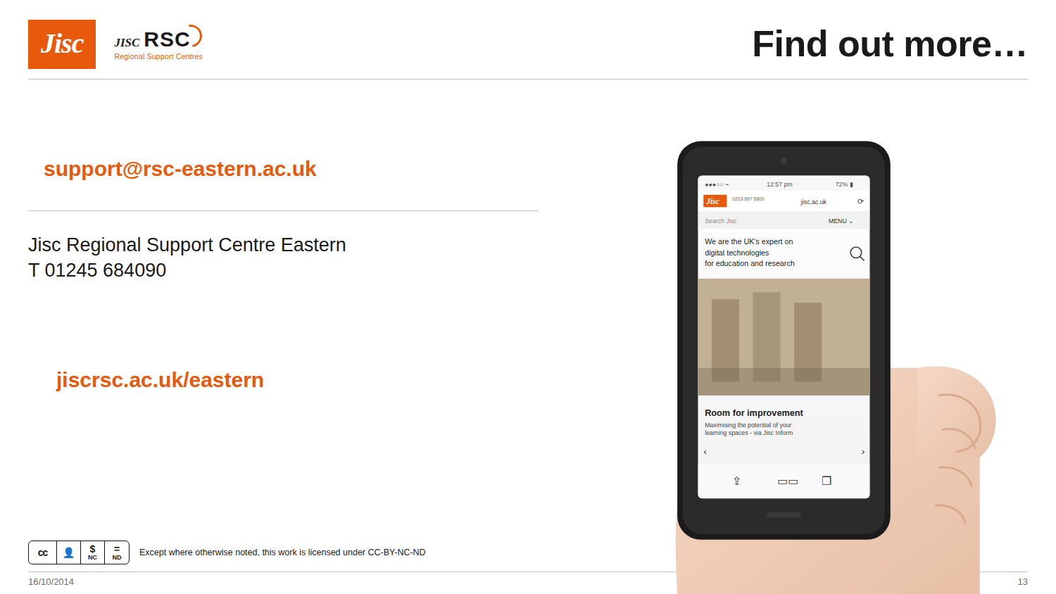Jisc
JISC RSC
Regional Support Centres
Find out more…
support@rsc-eastern.ac.uk
Jisc Regional Support Centre Eastern
T 01245 684090
jiscrsc.ac.uk/eastern
●●●○○ ⌁ 12:57 pm 72% ▮ Jisc 0203 697 5800 jisc.ac.uk ⟳ Search Jisc MENU ⌄ We are the UK's expert on digital technologies for education and research Room for improvement Maximising the potential of your learning spaces - via Jisc Inform ‹ › ⇪ ▭▭ ❐
cc
👤
$NC
=ND
Except where otherwise noted, this work is licensed under CC-BY-NC-ND
16/10/2014 13